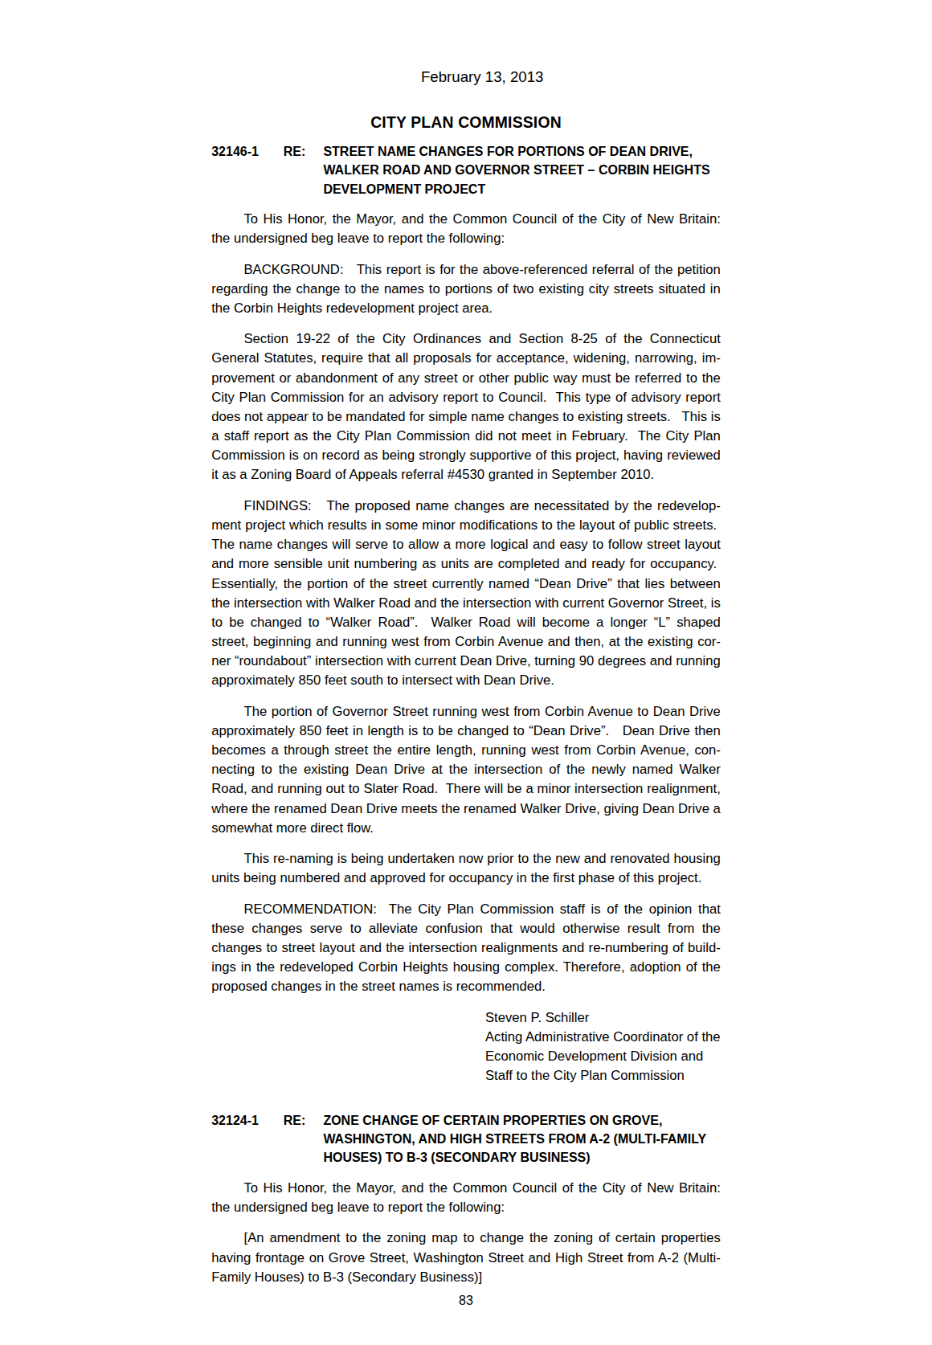February 13, 2013
CITY PLAN COMMISSION
32146-1 RE: Street name changes for portions of Dean Drive, Walker Road and Governor Street – Corbin Heights Development Project
To His Honor, the Mayor, and the Common Council of the City of New Britain: the undersigned beg leave to report the following:
BACKGROUND: This report is for the above-referenced referral of the petition regarding the change to the names to portions of two existing city streets situated in the Corbin Heights redevelopment project area.
Section 19-22 of the City Ordinances and Section 8-25 of the Connecticut General Statutes, require that all proposals for acceptance, widening, narrowing, improvement or abandonment of any street or other public way must be referred to the City Plan Commission for an advisory report to Council. This type of advisory report does not appear to be mandated for simple name changes to existing streets. This is a staff report as the City Plan Commission did not meet in February. The City Plan Commission is on record as being strongly supportive of this project, having reviewed it as a Zoning Board of Appeals referral #4530 granted in September 2010.
FINDINGS: The proposed name changes are necessitated by the redevelopment project which results in some minor modifications to the layout of public streets. The name changes will serve to allow a more logical and easy to follow street layout and more sensible unit numbering as units are completed and ready for occupancy. Essentially, the portion of the street currently named “Dean Drive” that lies between the intersection with Walker Road and the intersection with current Governor Street, is to be changed to “Walker Road”. Walker Road will become a longer “L” shaped street, beginning and running west from Corbin Avenue and then, at the existing corner “roundabout” intersection with current Dean Drive, turning 90 degrees and running approximately 850 feet south to intersect with Dean Drive.
The portion of Governor Street running west from Corbin Avenue to Dean Drive approximately 850 feet in length is to be changed to “Dean Drive”. Dean Drive then becomes a through street the entire length, running west from Corbin Avenue, connecting to the existing Dean Drive at the intersection of the newly named Walker Road, and running out to Slater Road. There will be a minor intersection realignment, where the renamed Dean Drive meets the renamed Walker Drive, giving Dean Drive a somewhat more direct flow.
This re-naming is being undertaken now prior to the new and renovated housing units being numbered and approved for occupancy in the first phase of this project.
RECOMMENDATION: The City Plan Commission staff is of the opinion that these changes serve to alleviate confusion that would otherwise result from the changes to street layout and the intersection realignments and re-numbering of buildings in the redeveloped Corbin Heights housing complex. Therefore, adoption of the proposed changes in the street names is recommended.
Steven P. Schiller
Acting Administrative Coordinator of the
Economic Development Division and
Staff to the City Plan Commission
32124-1 RE: Zone change of certain properties on Grove, Washington, and High Streets from A-2 (Multi-Family Houses) to B-3 (Secondary Business)
To His Honor, the Mayor, and the Common Council of the City of New Britain: the undersigned beg leave to report the following:
[An amendment to the zoning map to change the zoning of certain properties having frontage on Grove Street, Washington Street and High Street from A-2 (Multi-Family Houses) to B-3 (Secondary Business)]
83